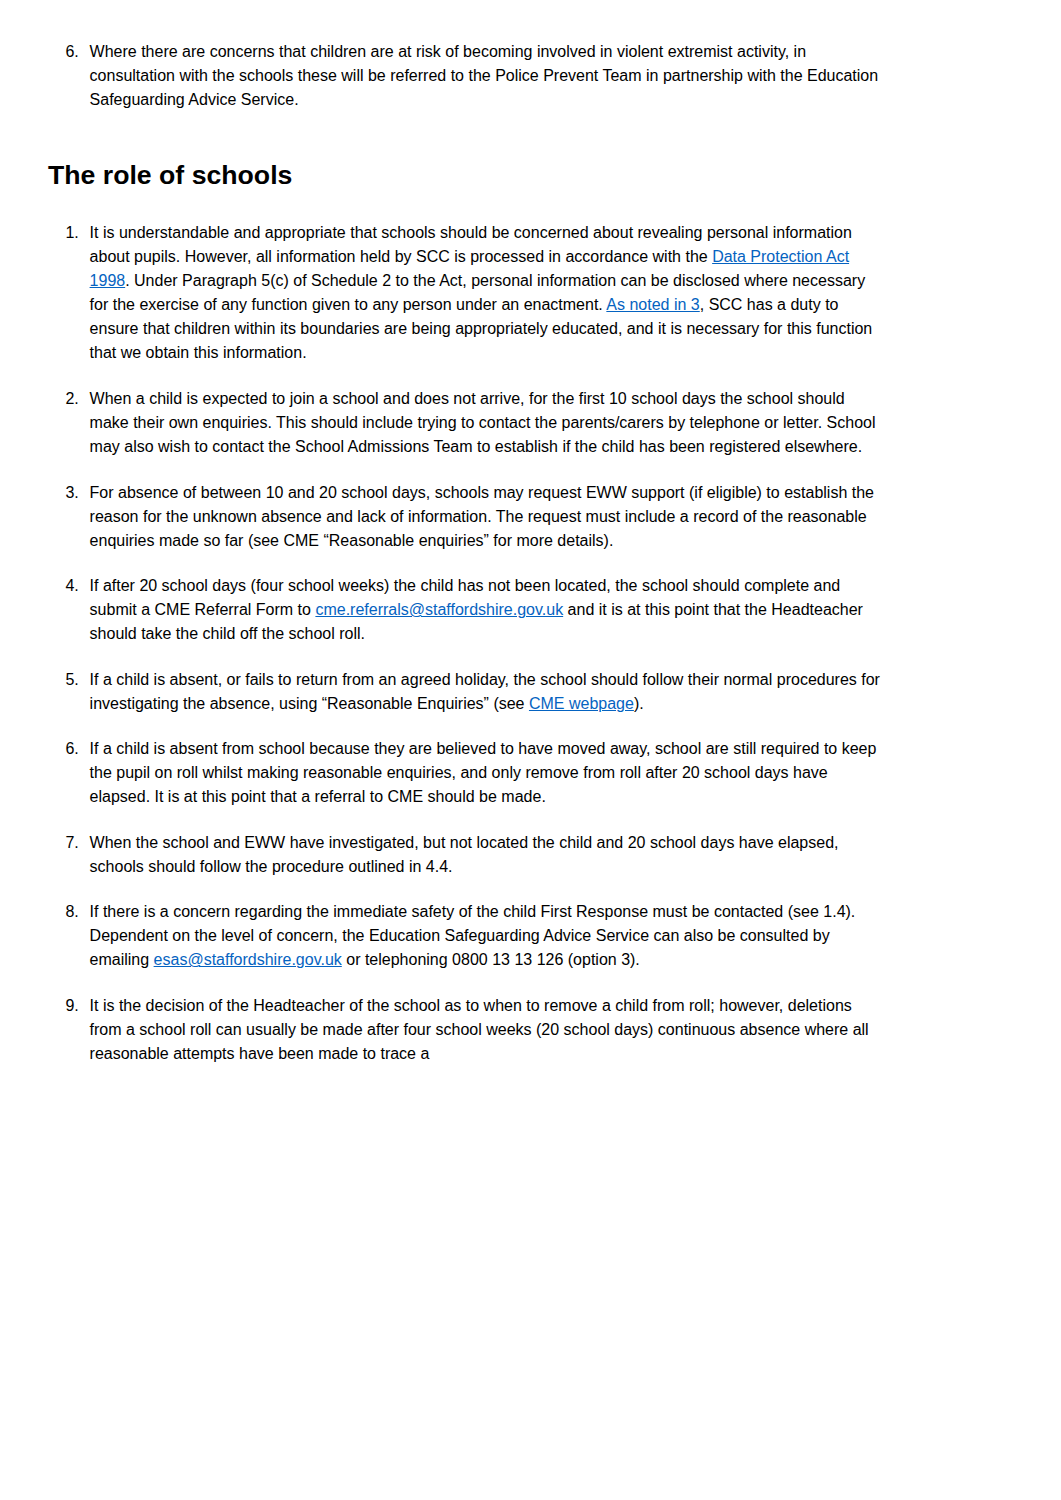Where there are concerns that children are at risk of becoming involved in violent extremist activity, in consultation with the schools these will be referred to the Police Prevent Team in partnership with the Education Safeguarding Advice Service.
The role of schools
It is understandable and appropriate that schools should be concerned about revealing personal information about pupils. However, all information held by SCC is processed in accordance with the Data Protection Act 1998. Under Paragraph 5(c) of Schedule 2 to the Act, personal information can be disclosed where necessary for the exercise of any function given to any person under an enactment. As noted in 3, SCC has a duty to ensure that children within its boundaries are being appropriately educated, and it is necessary for this function that we obtain this information.
When a child is expected to join a school and does not arrive, for the first 10 school days the school should make their own enquiries. This should include trying to contact the parents/carers by telephone or letter. School may also wish to contact the School Admissions Team to establish if the child has been registered elsewhere.
For absence of between 10 and 20 school days, schools may request EWW support (if eligible) to establish the reason for the unknown absence and lack of information. The request must include a record of the reasonable enquiries made so far (see CME “Reasonable enquiries” for more details).
If after 20 school days (four school weeks) the child has not been located, the school should complete and submit a CME Referral Form to cme.referrals@staffordshire.gov.uk and it is at this point that the Headteacher should take the child off the school roll.
If a child is absent, or fails to return from an agreed holiday, the school should follow their normal procedures for investigating the absence, using “Reasonable Enquiries” (see CME webpage).
If a child is absent from school because they are believed to have moved away, school are still required to keep the pupil on roll whilst making reasonable enquiries, and only remove from roll after 20 school days have elapsed. It is at this point that a referral to CME should be made.
When the school and EWW have investigated, but not located the child and 20 school days have elapsed, schools should follow the procedure outlined in 4.4.
If there is a concern regarding the immediate safety of the child First Response must be contacted (see 1.4). Dependent on the level of concern, the Education Safeguarding Advice Service can also be consulted by emailing esas@staffordshire.gov.uk or telephoning 0800 13 13 126 (option 3).
It is the decision of the Headteacher of the school as to when to remove a child from roll; however, deletions from a school roll can usually be made after four school weeks (20 school days) continuous absence where all reasonable attempts have been made to trace a